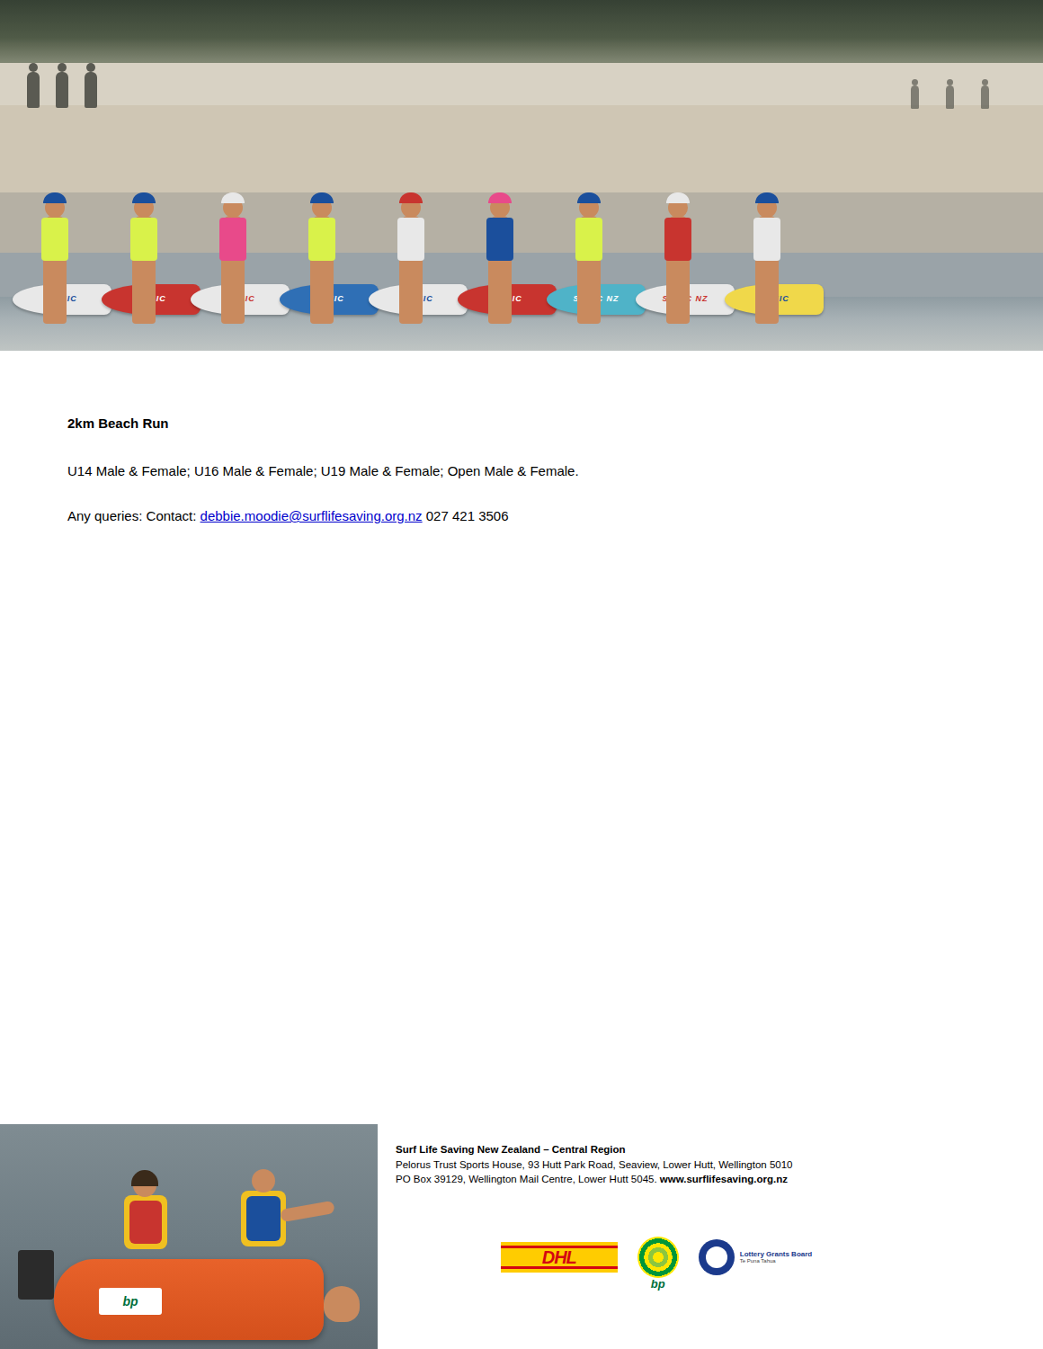SONIC
SONIC
SONIC
SONIC
SONIC
SONIC
SONIC NZ
SONIC NZ
SONIC
2km Beach Run
U14 Male & Female; U16 Male & Female; U19 Male & Female; Open Male & Female.
Any queries: Contact: debbie.moodie@surflifesaving.org.nz 027 421 3506
bp
Surf Life Saving New Zealand – Central Region
Pelorus Trust Sports House, 93 Hutt Park Road, Seaview, Lower Hutt, Wellington 5010
PO Box 39129, Wellington Mail Centre, Lower Hutt 5045. www.surflifesaving.org.nz
DHL
bp
Lottery Grants Board Te Puna Tahua